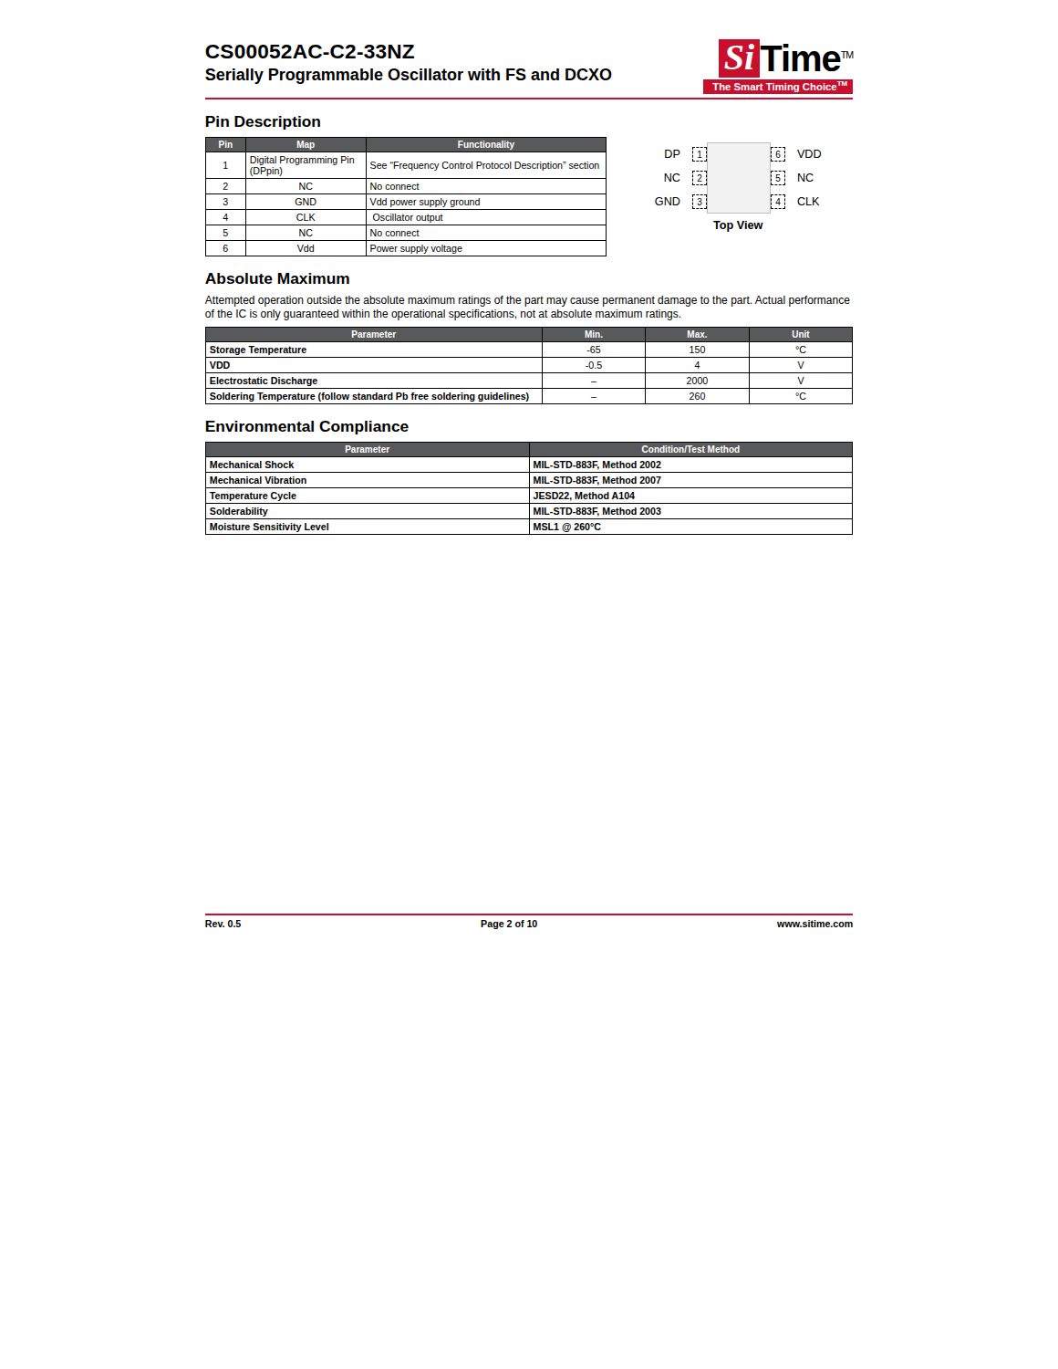CS00052AC-C2-33NZ
Serially Programmable Oscillator with FS and DCXO
Si TimeTM
The Smart Timing ChoiceTM
Pin Description
| Pin | Map | Functionality |
| --- | --- | --- |
| 1 | Digital Programming Pin (DPpin) | See “Frequency Control Protocol Description” section |
| 2 | NC | No connect |
| 3 | GND | Vdd power supply ground |
| 4 | CLK | Oscillator output |
| 5 | NC | No connect |
| 6 | Vdd | Power supply voltage |
DP
1
6
VDD
NC
2
5
NC
GND
3
4
CLK
Top View
Absolute Maximum
Attempted operation outside the absolute maximum ratings of the part may cause permanent damage to the part. Actual performance of the IC is only guaranteed within the operational specifications, not at absolute maximum ratings.
| Parameter | Min. | Max. | Unit |
| --- | --- | --- | --- |
| Storage Temperature | -65 | 150 | °C |
| VDD | -0.5 | 4 | V |
| Electrostatic Discharge | – | 2000 | V |
| Soldering Temperature (follow standard Pb free soldering guidelines) | – | 260 | °C |
Environmental Compliance
| Parameter | Condition/Test Method |
| --- | --- |
| Mechanical Shock | MIL-STD-883F, Method 2002 |
| Mechanical Vibration | MIL-STD-883F, Method 2007 |
| Temperature Cycle | JESD22, Method A104 |
| Solderability | MIL-STD-883F, Method 2003 |
| Moisture Sensitivity Level | MSL1 @ 260°C |
Rev. 0.5
Page 2 of 10
www.sitime.com